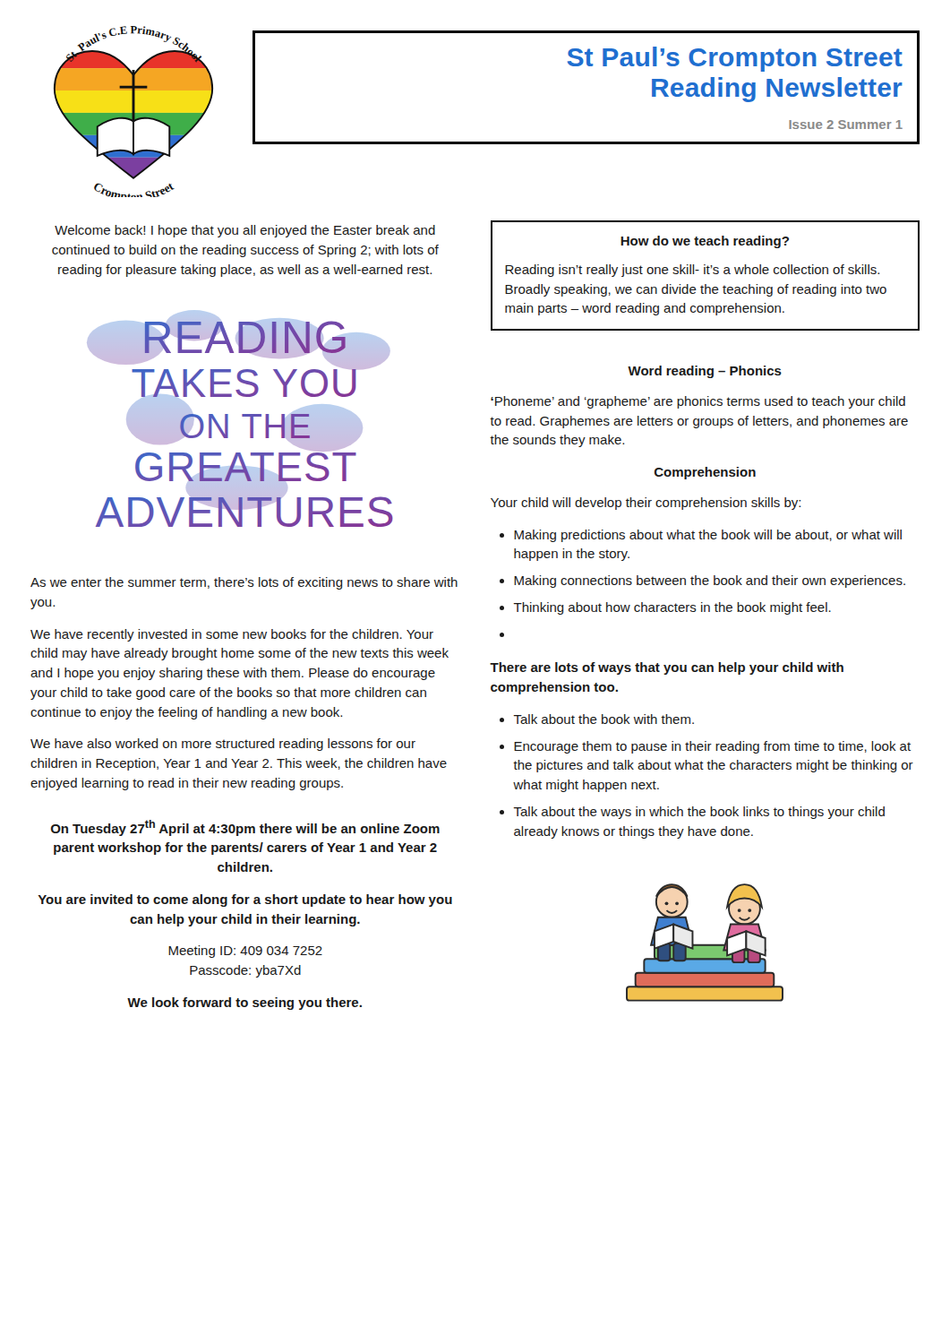St. Paul's C.E Primary School Crompton Street
St Paul’s Crompton Street
Reading Newsletter
Issue 2 Summer 1
Welcome back! I hope that you all enjoyed the Easter break and continued to build on the reading success of Spring 2; with lots of reading for pleasure taking place, as well as a well-earned rest.
READING TAKES YOU ON THE GREATEST ADVENTURES
As we enter the summer term, there’s lots of exciting news to share with you.
We have recently invested in some new books for the children. Your child may have already brought home some of the new texts this week and I hope you enjoy sharing these with them. Please do encourage your child to take good care of the books so that more children can continue to enjoy the feeling of handling a new book.
We have also worked on more structured reading lessons for our children in Reception, Year 1 and Year 2. This week, the children have enjoyed learning to read in their new reading groups.
On Tuesday 27th April at 4:30pm there will be an online Zoom parent workshop for the parents/ carers of Year 1 and Year 2 children.
You are invited to come along for a short update to hear how you can help your child in their learning.
Meeting ID: 409 034 7252
Passcode: yba7Xd
We look forward to seeing you there.
How do we teach reading?
Reading isn’t really just one skill- it’s a whole collection of skills. Broadly speaking, we can divide the teaching of reading into two main parts – word reading and comprehension.
Word reading – Phonics
‘Phoneme’ and ‘grapheme’ are phonics terms used to teach your child to read. Graphemes are letters or groups of letters, and phonemes are the sounds they make.
Comprehension
Your child will develop their comprehension skills by:
Making predictions about what the book will be about, or what will happen in the story.
Making connections between the book and their own experiences.
Thinking about how characters in the book might feel.
There are lots of ways that you can help your child with comprehension too.
Talk about the book with them.
Encourage them to pause in their reading from time to time, look at the pictures and talk about what the characters might be thinking or what might happen next.
Talk about the ways in which the book links to things your child already knows or things they have done.